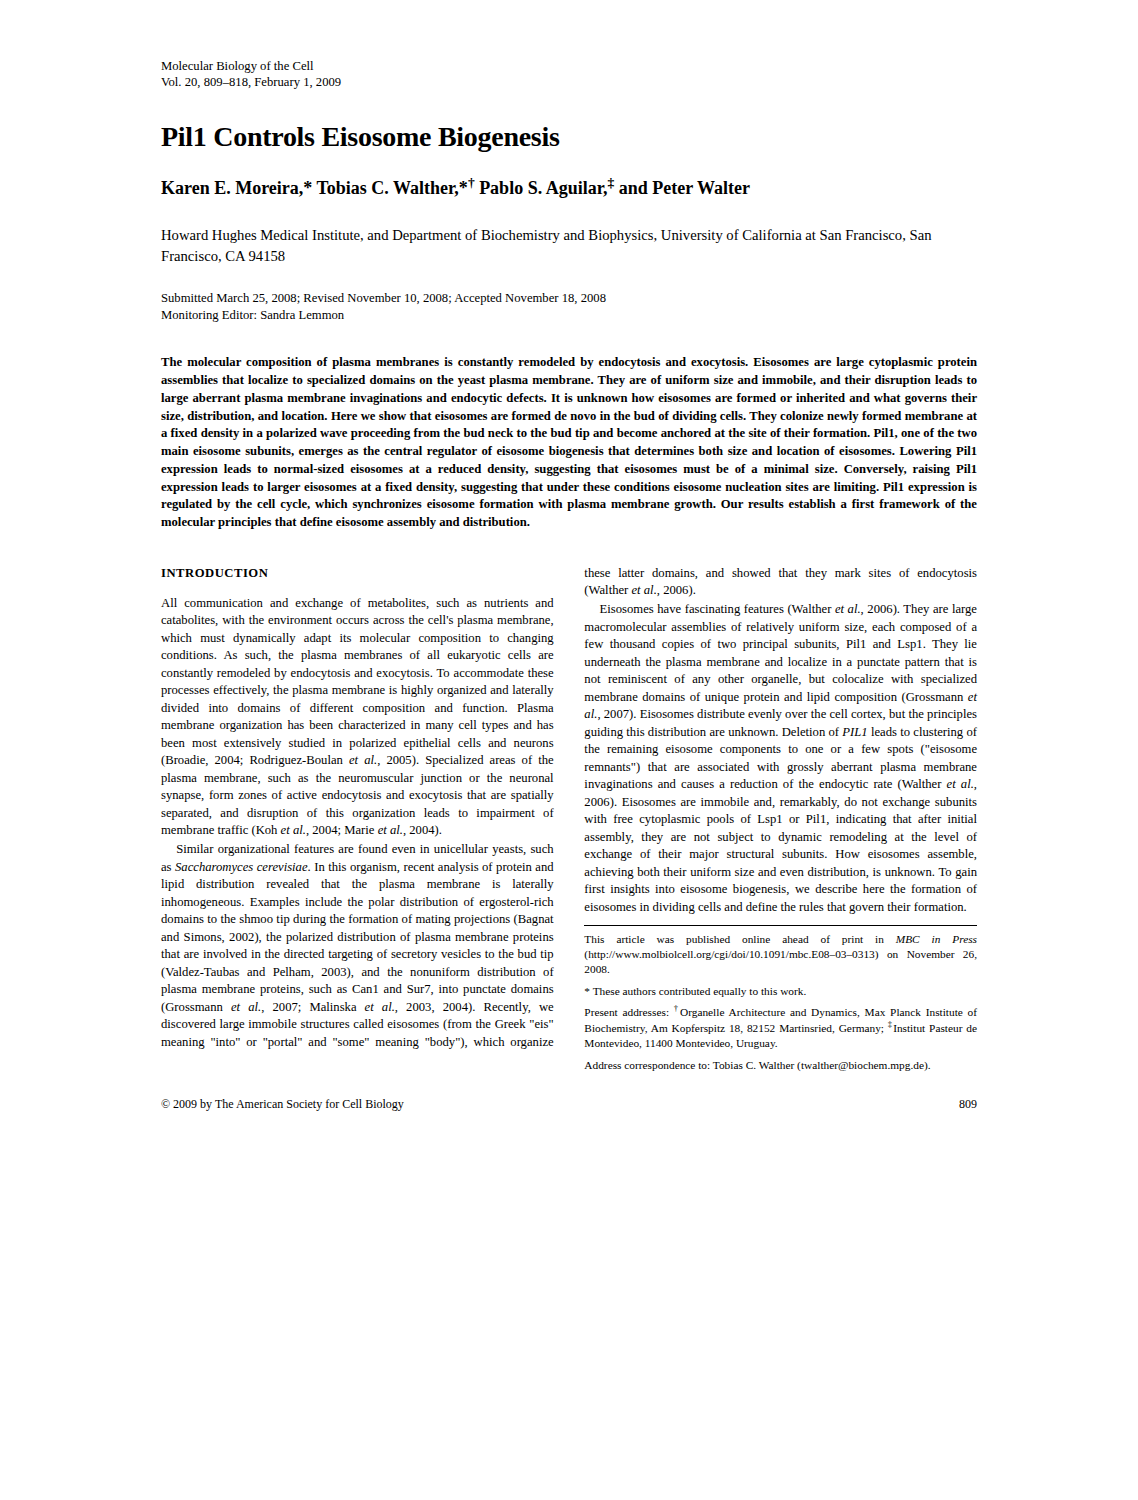Molecular Biology of the Cell
Vol. 20, 809–818, February 1, 2009
Pil1 Controls Eisosome Biogenesis
Karen E. Moreira,* Tobias C. Walther,*† Pablo S. Aguilar,‡ and Peter Walter
Howard Hughes Medical Institute, and Department of Biochemistry and Biophysics, University of California at San Francisco, San Francisco, CA 94158
Submitted March 25, 2008; Revised November 10, 2008; Accepted November 18, 2008
Monitoring Editor: Sandra Lemmon
The molecular composition of plasma membranes is constantly remodeled by endocytosis and exocytosis. Eisosomes are large cytoplasmic protein assemblies that localize to specialized domains on the yeast plasma membrane. They are of uniform size and immobile, and their disruption leads to large aberrant plasma membrane invaginations and endocytic defects. It is unknown how eisosomes are formed or inherited and what governs their size, distribution, and location. Here we show that eisosomes are formed de novo in the bud of dividing cells. They colonize newly formed membrane at a fixed density in a polarized wave proceeding from the bud neck to the bud tip and become anchored at the site of their formation. Pil1, one of the two main eisosome subunits, emerges as the central regulator of eisosome biogenesis that determines both size and location of eisosomes. Lowering Pil1 expression leads to normal-sized eisosomes at a reduced density, suggesting that eisosomes must be of a minimal size. Conversely, raising Pil1 expression leads to larger eisosomes at a fixed density, suggesting that under these conditions eisosome nucleation sites are limiting. Pil1 expression is regulated by the cell cycle, which synchronizes eisosome formation with plasma membrane growth. Our results establish a first framework of the molecular principles that define eisosome assembly and distribution.
INTRODUCTION
All communication and exchange of metabolites, such as nutrients and catabolites, with the environment occurs across the cell's plasma membrane, which must dynamically adapt its molecular composition to changing conditions. As such, the plasma membranes of all eukaryotic cells are constantly remodeled by endocytosis and exocytosis. To accommodate these processes effectively, the plasma membrane is highly organized and laterally divided into domains of different composition and function. Plasma membrane organization has been characterized in many cell types and has been most extensively studied in polarized epithelial cells and neurons (Broadie, 2004; Rodriguez-Boulan et al., 2005). Specialized areas of the plasma membrane, such as the neuromuscular junction or the neuronal synapse, form zones of active endocytosis and exocytosis that are spatially separated, and disruption of this organization leads to impairment of membrane traffic (Koh et al., 2004; Marie et al., 2004).
Similar organizational features are found even in unicellular yeasts, such as Saccharomyces cerevisiae. In this organism, recent analysis of protein and lipid distribution revealed that the plasma membrane is laterally inhomogeneous. Examples include the polar distribution of ergosterol-rich domains to the shmoo tip during the formation of mating projections (Bagnat and Simons, 2002), the polarized distribution of plasma membrane proteins that are involved in the directed targeting of secretory vesicles to the bud tip (Valdez-Taubas and Pelham, 2003), and the nonuniform distribution of plasma membrane proteins, such as Can1 and Sur7, into punctate domains (Grossmann et al., 2007; Malinska et al., 2003, 2004). Recently, we discovered large immobile structures called eisosomes (from the Greek "eis" meaning "into" or "portal" and "some" meaning "body"), which organize these latter domains, and showed that they mark sites of endocytosis (Walther et al., 2006).
Eisosomes have fascinating features (Walther et al., 2006). They are large macromolecular assemblies of relatively uniform size, each composed of a few thousand copies of two principal subunits, Pil1 and Lsp1. They lie underneath the plasma membrane and localize in a punctate pattern that is not reminiscent of any other organelle, but colocalize with specialized membrane domains of unique protein and lipid composition (Grossmann et al., 2007). Eisosomes distribute evenly over the cell cortex, but the principles guiding this distribution are unknown. Deletion of PIL1 leads to clustering of the remaining eisosome components to one or a few spots ("eisosome remnants") that are associated with grossly aberrant plasma membrane invaginations and causes a reduction of the endocytic rate (Walther et al., 2006). Eisosomes are immobile and, remarkably, do not exchange subunits with free cytoplasmic pools of Lsp1 or Pil1, indicating that after initial assembly, they are not subject to dynamic remodeling at the level of exchange of their major structural subunits. How eisosomes assemble, achieving both their uniform size and even distribution, is unknown. To gain first insights into eisosome biogenesis, we describe here the formation of eisosomes in dividing cells and define the rules that govern their formation.
This article was published online ahead of print in MBC in Press (http://www.molbiolcell.org/cgi/doi/10.1091/mbc.E08–03–0313) on November 26, 2008.
* These authors contributed equally to this work.
Present addresses: †Organelle Architecture and Dynamics, Max Planck Institute of Biochemistry, Am Kopferspitz 18, 82152 Martinsried, Germany; ‡Institut Pasteur de Montevideo, 11400 Montevideo, Uruguay.
Address correspondence to: Tobias C. Walther (twalther@biochem.mpg.de).
© 2009 by The American Society for Cell Biology 809